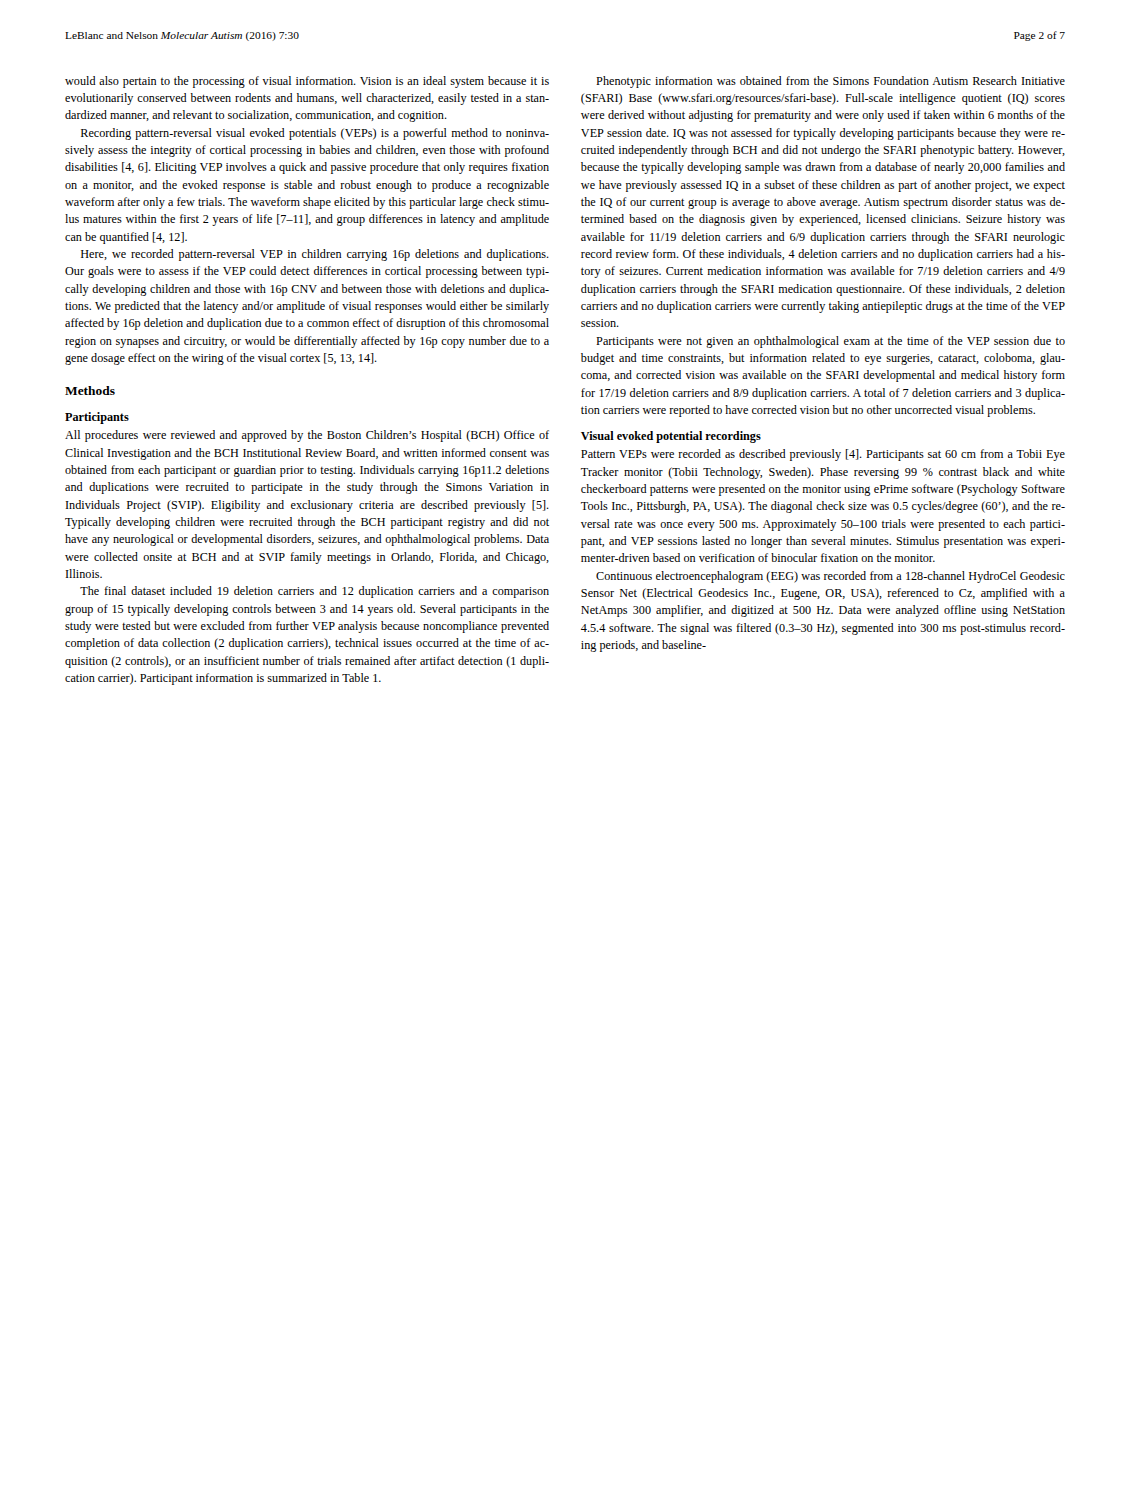LeBlanc and Nelson Molecular Autism (2016) 7:30
Page 2 of 7
would also pertain to the processing of visual information. Vision is an ideal system because it is evolutionarily conserved between rodents and humans, well characterized, easily tested in a standardized manner, and relevant to socialization, communication, and cognition.
Recording pattern-reversal visual evoked potentials (VEPs) is a powerful method to noninvasively assess the integrity of cortical processing in babies and children, even those with profound disabilities [4, 6]. Eliciting VEP involves a quick and passive procedure that only requires fixation on a monitor, and the evoked response is stable and robust enough to produce a recognizable waveform after only a few trials. The waveform shape elicited by this particular large check stimulus matures within the first 2 years of life [7–11], and group differences in latency and amplitude can be quantified [4, 12].
Here, we recorded pattern-reversal VEP in children carrying 16p deletions and duplications. Our goals were to assess if the VEP could detect differences in cortical processing between typically developing children and those with 16p CNV and between those with deletions and duplications. We predicted that the latency and/or amplitude of visual responses would either be similarly affected by 16p deletion and duplication due to a common effect of disruption of this chromosomal region on synapses and circuitry, or would be differentially affected by 16p copy number due to a gene dosage effect on the wiring of the visual cortex [5, 13, 14].
Methods
Participants
All procedures were reviewed and approved by the Boston Children’s Hospital (BCH) Office of Clinical Investigation and the BCH Institutional Review Board, and written informed consent was obtained from each participant or guardian prior to testing. Individuals carrying 16p11.2 deletions and duplications were recruited to participate in the study through the Simons Variation in Individuals Project (SVIP). Eligibility and exclusionary criteria are described previously [5]. Typically developing children were recruited through the BCH participant registry and did not have any neurological or developmental disorders, seizures, and ophthalmological problems. Data were collected onsite at BCH and at SVIP family meetings in Orlando, Florida, and Chicago, Illinois.
The final dataset included 19 deletion carriers and 12 duplication carriers and a comparison group of 15 typically developing controls between 3 and 14 years old. Several participants in the study were tested but were excluded from further VEP analysis because noncompliance prevented completion of data collection (2 duplication carriers), technical issues occurred at the time of acquisition (2 controls), or an insufficient number of trials remained after artifact detection (1 duplication carrier). Participant information is summarized in Table 1.
Phenotypic information was obtained from the Simons Foundation Autism Research Initiative (SFARI) Base (www.sfari.org/resources/sfari-base). Full-scale intelligence quotient (IQ) scores were derived without adjusting for prematurity and were only used if taken within 6 months of the VEP session date. IQ was not assessed for typically developing participants because they were recruited independently through BCH and did not undergo the SFARI phenotypic battery. However, because the typically developing sample was drawn from a database of nearly 20,000 families and we have previously assessed IQ in a subset of these children as part of another project, we expect the IQ of our current group is average to above average. Autism spectrum disorder status was determined based on the diagnosis given by experienced, licensed clinicians. Seizure history was available for 11/19 deletion carriers and 6/9 duplication carriers through the SFARI neurologic record review form. Of these individuals, 4 deletion carriers and no duplication carriers had a history of seizures. Current medication information was available for 7/19 deletion carriers and 4/9 duplication carriers through the SFARI medication questionnaire. Of these individuals, 2 deletion carriers and no duplication carriers were currently taking antiepileptic drugs at the time of the VEP session.
Participants were not given an ophthalmological exam at the time of the VEP session due to budget and time constraints, but information related to eye surgeries, cataract, coloboma, glaucoma, and corrected vision was available on the SFARI developmental and medical history form for 17/19 deletion carriers and 8/9 duplication carriers. A total of 7 deletion carriers and 3 duplication carriers were reported to have corrected vision but no other uncorrected visual problems.
Visual evoked potential recordings
Pattern VEPs were recorded as described previously [4]. Participants sat 60 cm from a Tobii Eye Tracker monitor (Tobii Technology, Sweden). Phase reversing 99 % contrast black and white checkerboard patterns were presented on the monitor using ePrime software (Psychology Software Tools Inc., Pittsburgh, PA, USA). The diagonal check size was 0.5 cycles/degree (60’), and the reversal rate was once every 500 ms. Approximately 50–100 trials were presented to each participant, and VEP sessions lasted no longer than several minutes. Stimulus presentation was experimenter-driven based on verification of binocular fixation on the monitor.
Continuous electroencephalogram (EEG) was recorded from a 128-channel HydroCel Geodesic Sensor Net (Electrical Geodesics Inc., Eugene, OR, USA), referenced to Cz, amplified with a NetAmps 300 amplifier, and digitized at 500 Hz. Data were analyzed offline using NetStation 4.5.4 software. The signal was filtered (0.3–30 Hz), segmented into 300 ms post-stimulus recording periods, and baseline-